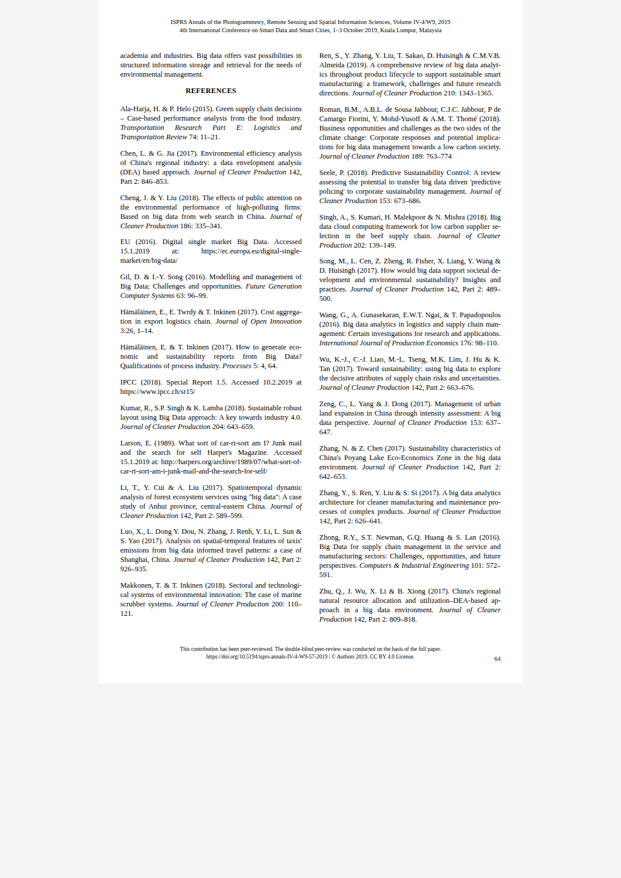ISPRS Annals of the Photogrammetry, Remote Sensing and Spatial Information Sciences, Volume IV-4/W9, 2019
4th International Conference on Smart Data and Smart Cities, 1–3 October 2019, Kuala Lumpur, Malaysia
academia and industries. Big data offers vast possibilities in structured information storage and retrieval for the needs of environmental management.
REFERENCES
Ala-Harja, H. & P. Helo (2015). Green supply chain decisions – Case-based performance analysis from the food industry. Transportation Research Part E: Logistics and Transportation Review 74: 11–21.
Chen, L. & G. Jia (2017). Environmental efficiency analysis of China's regional industry: a data envelopment analysis (DEA) based approach. Journal of Cleaner Production 142, Part 2: 846–853.
Cheng, J. & Y. Liu (2018). The effects of public attention on the environmental performance of high-polluting firms: Based on big data from web search in China. Journal of Cleaner Production 186: 335–341.
EU (2016). Digital single market Big Data. Accessed 15.1.2019 at: https://ec.europa.eu/digital-single-market/en/big-data/
Gil, D. & I.-Y. Song (2016). Modelling and management of Big Data; Challenges and opportunities. Future Generation Computer Systems 63: 96–99.
Hämäläinen, E., E. Twrdy & T. Inkinen (2017). Cost aggregation in export logistics chain. Journal of Open Innovation 3:26, 1–14.
Hämäläinen, E. & T. Inkinen (2017). How to generate economic and sustainability reports from Big Data? Qualifications of process industry. Processes 5: 4, 64.
IPCC (2018). Special Report 1.5. Accessed 10.2.2019 at https://www.ipcc.ch/sr15/
Kumar, R., S.P. Singh & K. Lamba (2018). Sustainable robust layout using Big Data approach: A key towards industry 4.0. Journal of Cleaner Production 204: 643–659.
Larson, E. (1989). What sort of car-rt-sort am I? Junk mail and the search for self Harper's Magazine. Accessed 15.1.2019 at: http://harpers.org/archive/1989/07/what-sort-of-car-rt-sort-am-i-junk-mail-and-the-search-for-self/
Li, T., Y. Cui & A. Liu (2017). Spatiotemporal dynamic analysis of forest ecosystem services using "big data": A case study of Anhui province, central-eastern China. Journal of Cleaner Production 142, Part 2: 589–599.
Luo, X., L. Dong Y. Dou, N. Zhang, J. Renh, Y. Li, L. Sun & S. Yao (2017). Analysis on spatial-temporal features of taxis' emissions from big data informed travel patterns: a case of Shanghai, China. Journal of Cleaner Production 142, Part 2: 926–935.
Makkonen, T. & T. Inkinen (2018). Sectoral and technological systems of environmental innovation: The case of marine scrubber systems. Journal of Cleaner Production 200: 110–121.
Ren, S., Y. Zhang, Y. Liu, T. Sakao, D. Huisingh & C.M.V.B. Almeida (2019). A comprehensive review of big data analytics throughout product lifecycle to support sustainable smart manufacturing: a framework, challenges and future research directions. Journal of Cleaner Production 210: 1343–1365.
Roman, B.M., A.B.L. de Sousa Jabbour, C.J.C. Jabbour, P de Camargo Fiorini, Y. Mohd-Yusoff & A.M. T. Thomé (2018). Business opportunities and challenges as the two sides of the climate change: Corporate responses and potential implications for big data management towards a low carbon society. Journal of Cleaner Production 189: 763–774
Seele, P. (2018). Predictive Sustainability Control: A review assessing the potential to transfer big data driven 'predictive policing' to corporate sustainability management. Journal of Cleaner Production 153: 673–686.
Singh, A., S. Kumari, H. Malekpoor & N. Mishra (2018). Big data cloud computing framework for low carbon supplier selection in the beef supply chain. Journal of Cleaner Production 202: 139–149.
Song, M., L. Cen, Z. Zheng, R. Fisher, X. Liang, Y. Wang & D. Huisingh (2017). How would big data support societal development and environmental sustainability? Insights and practices. Journal of Cleaner Production 142, Part 2: 489–500.
Wang, G., A. Gunasekaran, E.W.T. Ngai, & T. Papadopoulos (2016). Big data analytics in logistics and supply chain management: Certain investigations for research and applications. International Journal of Production Economics 176: 98–110.
Wu, K.-J., C.-J. Liao, M.-L. Tseng, M.K. Lim, J. Hu & K. Tan (2017). Toward sustainability: using big data to explore the decisive attributes of supply chain risks and uncertainties. Journal of Cleaner Production 142, Part 2: 663–676.
Zeng, C., L. Yang & J. Dong (2017). Management of urban land expansion in China through intensity assessment: A big data perspective. Journal of Cleaner Production 153: 637–647.
Zhang, N. & Z. Chen (2017). Sustainability characteristics of China's Poyang Lake Eco-Economics Zone in the big data environment. Journal of Cleaner Production 142, Part 2: 642–653.
Zhang, Y., S. Ren, Y. Liu & S. Si (2017). A big data analytics architecture for cleaner manufacturing and maintenance processes of complex products. Journal of Cleaner Production 142, Part 2: 626–641.
Zhong, R.Y., S.T. Newman, G.Q. Huang & S. Lan (2016). Big Data for supply chain management in the service and manufacturing sectors: Challenges, opportunities, and future perspectives. Computers & Industrial Engineering 101: 572–591.
Zhu, Q., J. Wu, X. Li & B. Xiong (2017). China's regional natural resource allocation and utilization–DEA-based approach in a big data environment. Journal of Cleaner Production 142, Part 2: 809–818.
This contribution has been peer-reviewed. The double-blind peer-review was conducted on the basis of the full paper.
https://doi.org/10.5194/isprs-annals-IV-4-W9-57-2019 | © Authors 2019. CC BY 4.0 License.
64